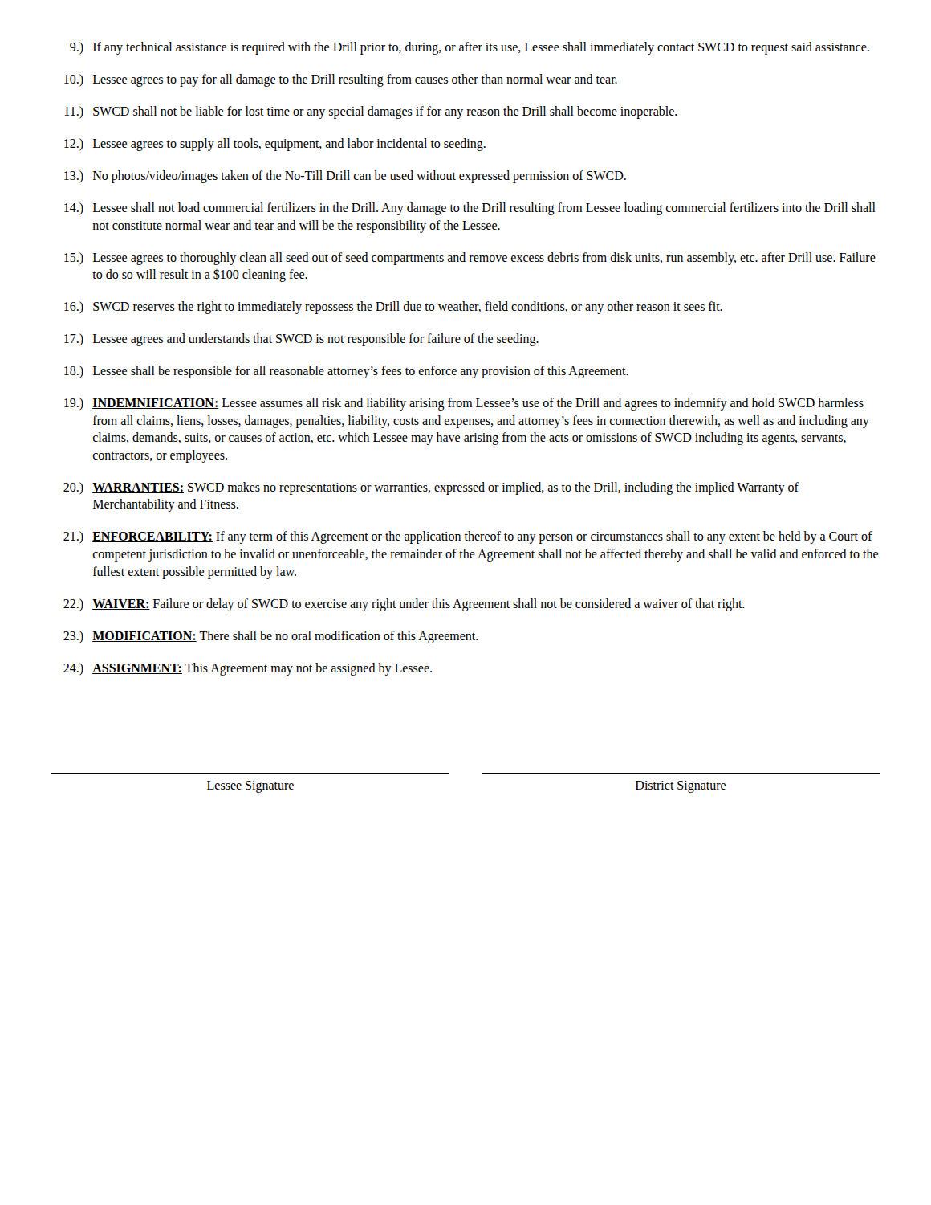9.) If any technical assistance is required with the Drill prior to, during, or after its use, Lessee shall immediately contact SWCD to request said assistance.
10.) Lessee agrees to pay for all damage to the Drill resulting from causes other than normal wear and tear.
11.) SWCD shall not be liable for lost time or any special damages if for any reason the Drill shall become inoperable.
12.) Lessee agrees to supply all tools, equipment, and labor incidental to seeding.
13.) No photos/video/images taken of the No-Till Drill can be used without expressed permission of SWCD.
14.) Lessee shall not load commercial fertilizers in the Drill. Any damage to the Drill resulting from Lessee loading commercial fertilizers into the Drill shall not constitute normal wear and tear and will be the responsibility of the Lessee.
15.) Lessee agrees to thoroughly clean all seed out of seed compartments and remove excess debris from disk units, run assembly, etc. after Drill use. Failure to do so will result in a $100 cleaning fee.
16.) SWCD reserves the right to immediately repossess the Drill due to weather, field conditions, or any other reason it sees fit.
17.) Lessee agrees and understands that SWCD is not responsible for failure of the seeding.
18.) Lessee shall be responsible for all reasonable attorney’s fees to enforce any provision of this Agreement.
19.) INDEMNIFICATION: Lessee assumes all risk and liability arising from Lessee’s use of the Drill and agrees to indemnify and hold SWCD harmless from all claims, liens, losses, damages, penalties, liability, costs and expenses, and attorney’s fees in connection therewith, as well as and including any claims, demands, suits, or causes of action, etc. which Lessee may have arising from the acts or omissions of SWCD including its agents, servants, contractors, or employees.
20.) WARRANTIES: SWCD makes no representations or warranties, expressed or implied, as to the Drill, including the implied Warranty of Merchantability and Fitness.
21.) ENFORCEABILITY: If any term of this Agreement or the application thereof to any person or circumstances shall to any extent be held by a Court of competent jurisdiction to be invalid or unenforceable, the remainder of the Agreement shall not be affected thereby and shall be valid and enforced to the fullest extent possible permitted by law.
22.) WAIVER: Failure or delay of SWCD to exercise any right under this Agreement shall not be considered a waiver of that right.
23.) MODIFICATION: There shall be no oral modification of this Agreement.
24.) ASSIGNMENT: This Agreement may not be assigned by Lessee.
Lessee Signature
District Signature